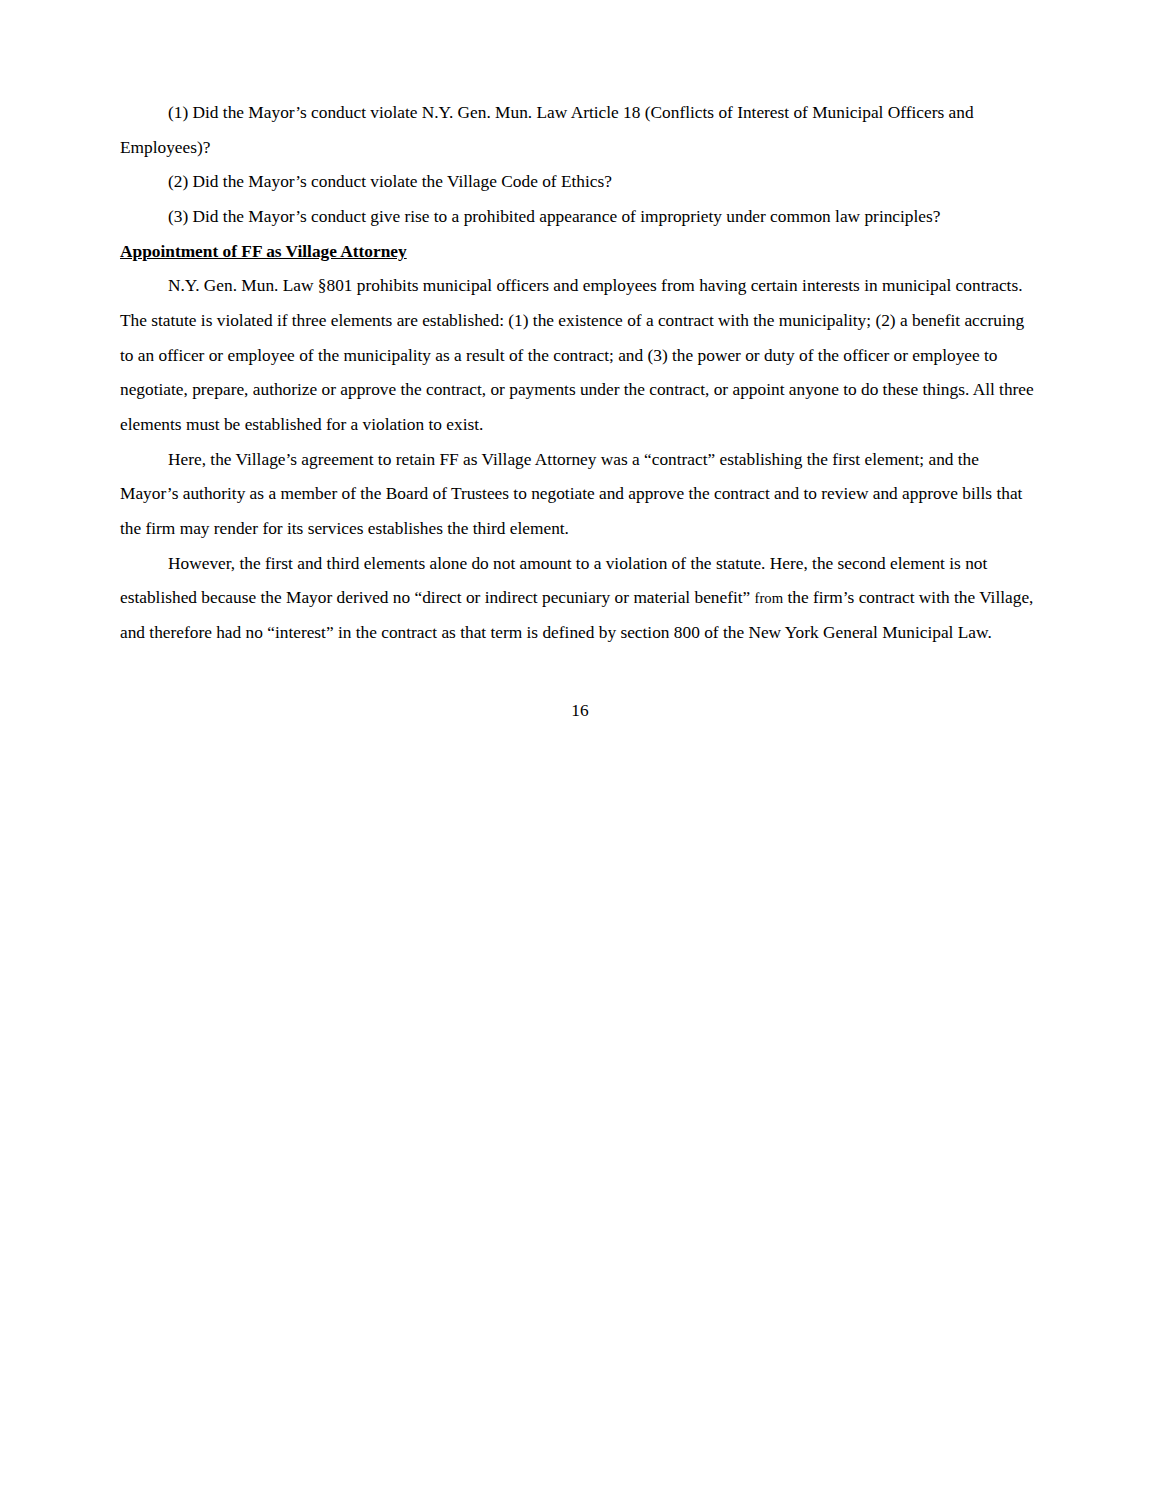(1) Did the Mayor’s conduct violate N.Y. Gen. Mun. Law Article 18 (Conflicts of Interest of Municipal Officers and Employees)?
(2) Did the Mayor’s conduct violate the Village Code of Ethics?
(3) Did the Mayor’s conduct give rise to a prohibited appearance of impropriety under common law principles?
Appointment of FF as Village Attorney
N.Y. Gen. Mun. Law §801 prohibits municipal officers and employees from having certain interests in municipal contracts. The statute is violated if three elements are established: (1) the existence of a contract with the municipality; (2) a benefit accruing to an officer or employee of the municipality as a result of the contract; and (3) the power or duty of the officer or employee to negotiate, prepare, authorize or approve the contract, or payments under the contract, or appoint anyone to do these things. All three elements must be established for a violation to exist.
Here, the Village’s agreement to retain FF as Village Attorney was a “contract” establishing the first element; and the Mayor’s authority as a member of the Board of Trustees to negotiate and approve the contract and to review and approve bills that the firm may render for its services establishes the third element.
However, the first and third elements alone do not amount to a violation of the statute. Here, the second element is not established because the Mayor derived no “direct or indirect pecuniary or material benefit” from the firm’s contract with the Village, and therefore had no “interest” in the contract as that term is defined by section 800 of the New York General Municipal Law.
16